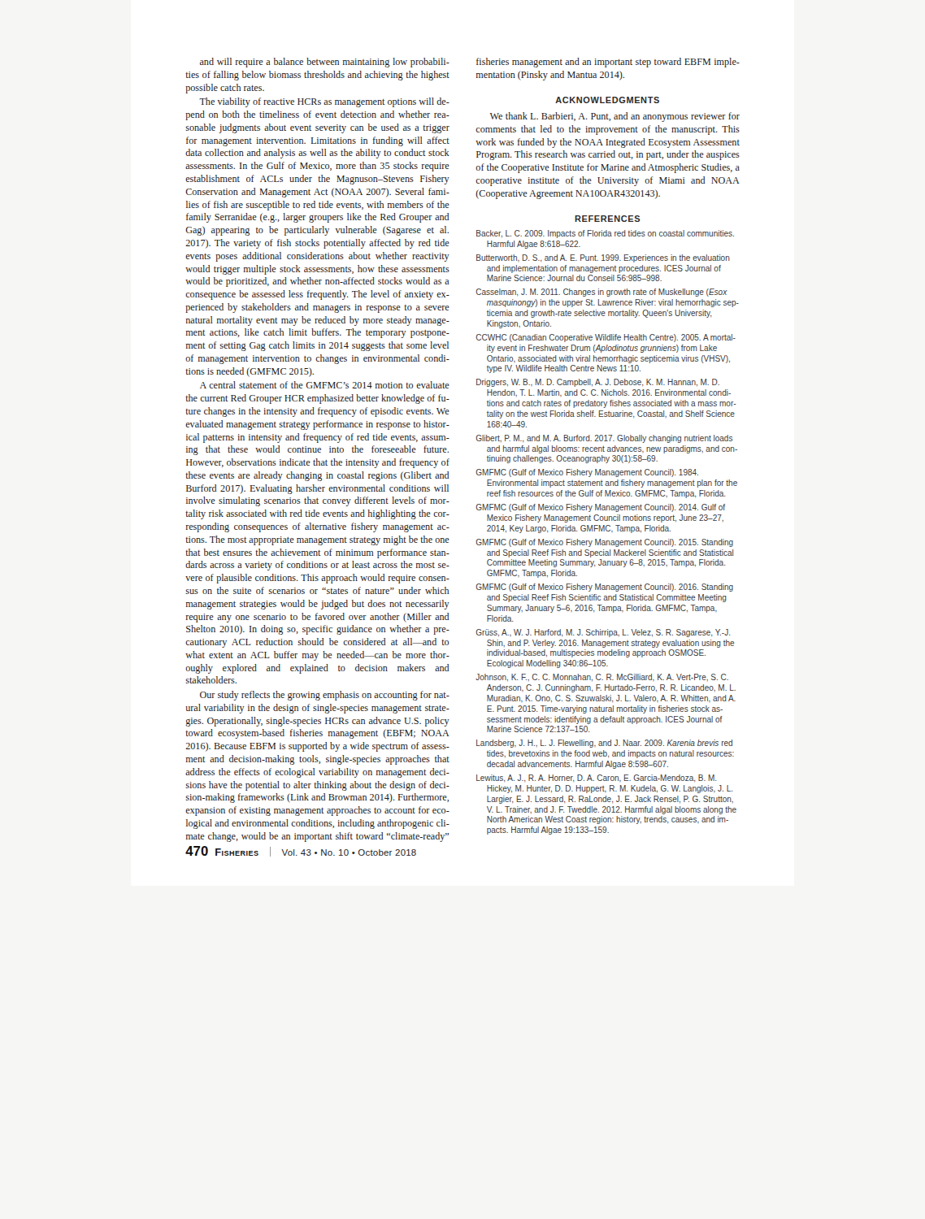and will require a balance between maintaining low probabilities of falling below biomass thresholds and achieving the highest possible catch rates.
The viability of reactive HCRs as management options will depend on both the timeliness of event detection and whether reasonable judgments about event severity can be used as a trigger for management intervention. Limitations in funding will affect data collection and analysis as well as the ability to conduct stock assessments. In the Gulf of Mexico, more than 35 stocks require establishment of ACLs under the Magnuson–Stevens Fishery Conservation and Management Act (NOAA 2007). Several families of fish are susceptible to red tide events, with members of the family Serranidae (e.g., larger groupers like the Red Grouper and Gag) appearing to be particularly vulnerable (Sagarese et al. 2017). The variety of fish stocks potentially affected by red tide events poses additional considerations about whether reactivity would trigger multiple stock assessments, how these assessments would be prioritized, and whether non-affected stocks would as a consequence be assessed less frequently. The level of anxiety experienced by stakeholders and managers in response to a severe natural mortality event may be reduced by more steady management actions, like catch limit buffers. The temporary postponement of setting Gag catch limits in 2014 suggests that some level of management intervention to changes in environmental conditions is needed (GMFMC 2015).
A central statement of the GMFMC’s 2014 motion to evaluate the current Red Grouper HCR emphasized better knowledge of future changes in the intensity and frequency of episodic events. We evaluated management strategy performance in response to historical patterns in intensity and frequency of red tide events, assuming that these would continue into the foreseeable future. However, observations indicate that the intensity and frequency of these events are already changing in coastal regions (Glibert and Burford 2017). Evaluating harsher environmental conditions will involve simulating scenarios that convey different levels of mortality risk associated with red tide events and highlighting the corresponding consequences of alternative fishery management actions. The most appropriate management strategy might be the one that best ensures the achievement of minimum performance standards across a variety of conditions or at least across the most severe of plausible conditions. This approach would require consensus on the suite of scenarios or “states of nature” under which management strategies would be judged but does not necessarily require any one scenario to be favored over another (Miller and Shelton 2010). In doing so, specific guidance on whether a precautionary ACL reduction should be considered at all—and to what extent an ACL buffer may be needed—can be more thoroughly explored and explained to decision makers and stakeholders.
Our study reflects the growing emphasis on accounting for natural variability in the design of single-species management strategies. Operationally, single-species HCRs can advance U.S. policy toward ecosystem-based fisheries management (EBFM; NOAA 2016). Because EBFM is supported by a wide spectrum of assessment and decision-making tools, single-species approaches that address the effects of ecological variability on management decisions have the potential to alter thinking about the design of decision-making frameworks (Link and Browman 2014). Furthermore, expansion of existing management approaches to account for ecological and environmental conditions, including anthropogenic climate change, would be an important shift toward “climate-ready” fisheries management and an important step toward EBFM implementation (Pinsky and Mantua 2014).
Acknowledgments
We thank L. Barbieri, A. Punt, and an anonymous reviewer for comments that led to the improvement of the manuscript. This work was funded by the NOAA Integrated Ecosystem Assessment Program. This research was carried out, in part, under the auspices of the Cooperative Institute for Marine and Atmospheric Studies, a cooperative institute of the University of Miami and NOAA (Cooperative Agreement NA10OAR4320143).
References
Backer, L. C. 2009. Impacts of Florida red tides on coastal communities. Harmful Algae 8:618–622.
Butterworth, D. S., and A. E. Punt. 1999. Experiences in the evaluation and implementation of management procedures. ICES Journal of Marine Science: Journal du Conseil 56:985–998.
Casselman, J. M. 2011. Changes in growth rate of Muskellunge (Esox masquinongy) in the upper St. Lawrence River: viral hemorrhagic septicemia and growth-rate selective mortality. Queen's University, Kingston, Ontario.
CCWHC (Canadian Cooperative Wildlife Health Centre). 2005. A mortality event in Freshwater Drum (Aplodinotus grunniens) from Lake Ontario, associated with viral hemorrhagic septicemia virus (VHSV), type IV. Wildlife Health Centre News 11:10.
Driggers, W. B., M. D. Campbell, A. J. Debose, K. M. Hannan, M. D. Hendon, T. L. Martin, and C. C. Nichols. 2016. Environmental conditions and catch rates of predatory fishes associated with a mass mortality on the west Florida shelf. Estuarine, Coastal, and Shelf Science 168:40–49.
Glibert, P. M., and M. A. Burford. 2017. Globally changing nutrient loads and harmful algal blooms: recent advances, new paradigms, and continuing challenges. Oceanography 30(1):58–69.
GMFMC (Gulf of Mexico Fishery Management Council). 1984. Environmental impact statement and fishery management plan for the reef fish resources of the Gulf of Mexico. GMFMC, Tampa, Florida.
GMFMC (Gulf of Mexico Fishery Management Council). 2014. Gulf of Mexico Fishery Management Council motions report, June 23–27, 2014, Key Largo, Florida. GMFMC, Tampa, Florida.
GMFMC (Gulf of Mexico Fishery Management Council). 2015. Standing and Special Reef Fish and Special Mackerel Scientific and Statistical Committee Meeting Summary, January 6–8, 2015, Tampa, Florida. GMFMC, Tampa, Florida.
GMFMC (Gulf of Mexico Fishery Management Council). 2016. Standing and Special Reef Fish Scientific and Statistical Committee Meeting Summary, January 5–6, 2016, Tampa, Florida. GMFMC, Tampa, Florida.
Grüss, A., W. J. Harford, M. J. Schirripa, L. Velez, S. R. Sagarese, Y.-J. Shin, and P. Verley. 2016. Management strategy evaluation using the individual-based, multispecies modeling approach OSMOSE. Ecological Modelling 340:86–105.
Johnson, K. F., C. C. Monnahan, C. R. McGilliard, K. A. Vert-Pre, S. C. Anderson, C. J. Cunningham, F. Hurtado-Ferro, R. R. Licandeo, M. L. Muradian, K. Ono, C. S. Szuwalski, J. L. Valero, A. R. Whitten, and A. E. Punt. 2015. Time-varying natural mortality in fisheries stock assessment models: identifying a default approach. ICES Journal of Marine Science 72:137–150.
Landsberg, J. H., L. J. Flewelling, and J. Naar. 2009. Karenia brevis red tides, brevetoxins in the food web, and impacts on natural resources: decadal advancements. Harmful Algae 8:598–607.
Lewitus, A. J., R. A. Horner, D. A. Caron, E. Garcia-Mendoza, B. M. Hickey, M. Hunter, D. D. Huppert, R. M. Kudela, G. W. Langlois, J. L. Largier, E. J. Lessard, R. RaLonde, J. E. Jack Rensel, P. G. Strutton, V. L. Trainer, and J. F. Tweddle. 2012. Harmful algal blooms along the North American West Coast region: history, trends, causes, and impacts. Harmful Algae 19:133–159.
470 Fisheries Vol. 43 • No. 10 • October 2018